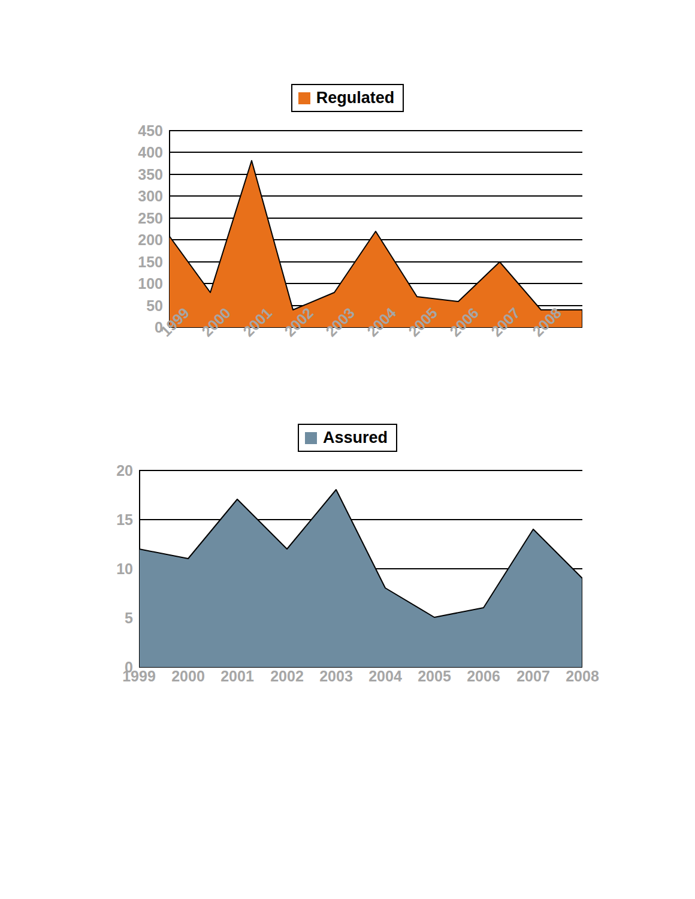Regulated
450
400
350
300
250
200
150
100
50
0
1999 2000 2001 2002 2003 2004 2005 2006 2007 2008
Assured
20
15
10
5
0
1999 2000 2001 2002 2003 2004 2005 2006 2007 2008